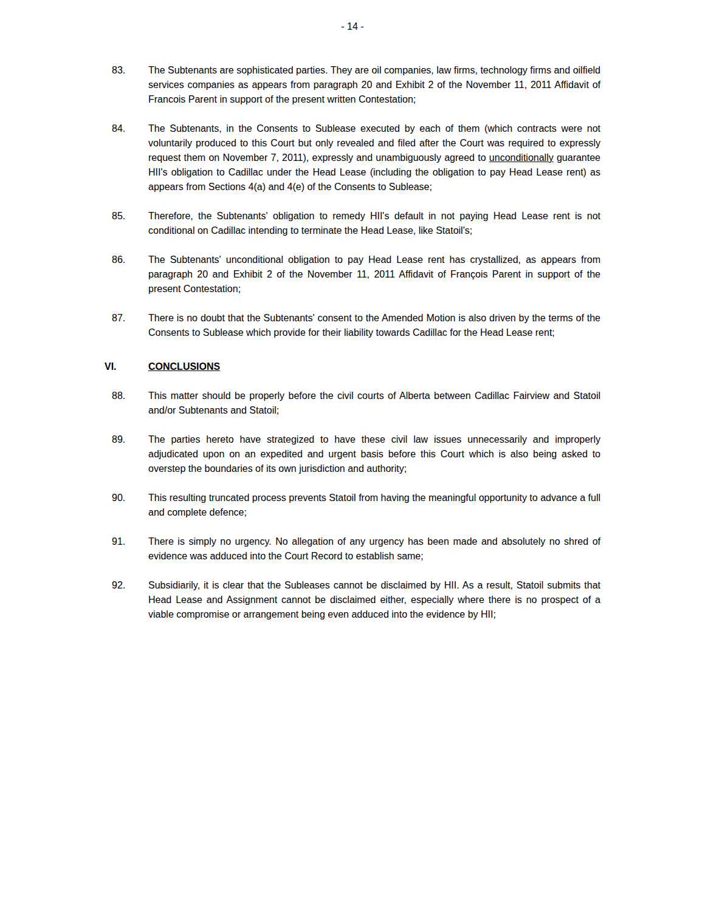- 14 -
The Subtenants are sophisticated parties. They are oil companies, law firms, technology firms and oilfield services companies as appears from paragraph 20 and Exhibit 2 of the November 11, 2011 Affidavit of Francois Parent in support of the present written Contestation;
The Subtenants, in the Consents to Sublease executed by each of them (which contracts were not voluntarily produced to this Court but only revealed and filed after the Court was required to expressly request them on November 7, 2011), expressly and unambiguously agreed to unconditionally guarantee HII's obligation to Cadillac under the Head Lease (including the obligation to pay Head Lease rent) as appears from Sections 4(a) and 4(e) of the Consents to Sublease;
Therefore, the Subtenants' obligation to remedy HII's default in not paying Head Lease rent is not conditional on Cadillac intending to terminate the Head Lease, like Statoil's;
The Subtenants' unconditional obligation to pay Head Lease rent has crystallized, as appears from paragraph 20 and Exhibit 2 of the November 11, 2011 Affidavit of François Parent in support of the present Contestation;
There is no doubt that the Subtenants' consent to the Amended Motion is also driven by the terms of the Consents to Sublease which provide for their liability towards Cadillac for the Head Lease rent;
VI. CONCLUSIONS
This matter should be properly before the civil courts of Alberta between Cadillac Fairview and Statoil and/or Subtenants and Statoil;
The parties hereto have strategized to have these civil law issues unnecessarily and improperly adjudicated upon on an expedited and urgent basis before this Court which is also being asked to overstep the boundaries of its own jurisdiction and authority;
This resulting truncated process prevents Statoil from having the meaningful opportunity to advance a full and complete defence;
There is simply no urgency. No allegation of any urgency has been made and absolutely no shred of evidence was adduced into the Court Record to establish same;
Subsidiarily, it is clear that the Subleases cannot be disclaimed by HII. As a result, Statoil submits that Head Lease and Assignment cannot be disclaimed either, especially where there is no prospect of a viable compromise or arrangement being even adduced into the evidence by HII;